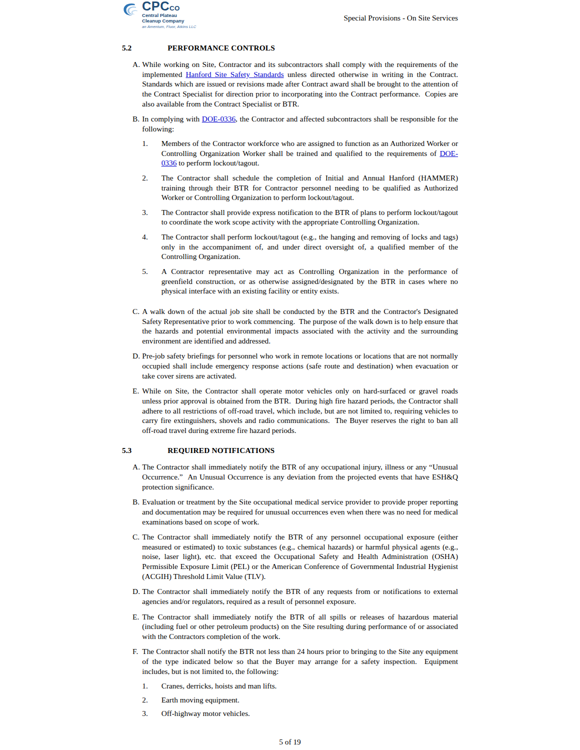CPCCO
Central Plateau
Cleanup Company
an Amentum, Fluor, Atkins LLC
Special Provisions - On Site Services
5.2 PERFORMANCE CONTROLS
A. While working on Site, Contractor and its subcontractors shall comply with the requirements of the implemented Hanford Site Safety Standards unless directed otherwise in writing in the Contract. Standards which are issued or revisions made after Contract award shall be brought to the attention of the Contract Specialist for direction prior to incorporating into the Contract performance. Copies are also available from the Contract Specialist or BTR.
B. In complying with DOE-0336, the Contractor and affected subcontractors shall be responsible for the following:
1. Members of the Contractor workforce who are assigned to function as an Authorized Worker or Controlling Organization Worker shall be trained and qualified to the requirements of DOE-0336 to perform lockout/tagout.
2. The Contractor shall schedule the completion of Initial and Annual Hanford (HAMMER) training through their BTR for Contractor personnel needing to be qualified as Authorized Worker or Controlling Organization to perform lockout/tagout.
3. The Contractor shall provide express notification to the BTR of plans to perform lockout/tagout to coordinate the work scope activity with the appropriate Controlling Organization.
4. The Contractor shall perform lockout/tagout (e.g., the hanging and removing of locks and tags) only in the accompaniment of, and under direct oversight of, a qualified member of the Controlling Organization.
5. A Contractor representative may act as Controlling Organization in the performance of greenfield construction, or as otherwise assigned/designated by the BTR in cases where no physical interface with an existing facility or entity exists.
C. A walk down of the actual job site shall be conducted by the BTR and the Contractor's Designated Safety Representative prior to work commencing. The purpose of the walk down is to help ensure that the hazards and potential environmental impacts associated with the activity and the surrounding environment are identified and addressed.
D. Pre-job safety briefings for personnel who work in remote locations or locations that are not normally occupied shall include emergency response actions (safe route and destination) when evacuation or take cover sirens are activated.
E. While on Site, the Contractor shall operate motor vehicles only on hard-surfaced or gravel roads unless prior approval is obtained from the BTR. During high fire hazard periods, the Contractor shall adhere to all restrictions of off-road travel, which include, but are not limited to, requiring vehicles to carry fire extinguishers, shovels and radio communications. The Buyer reserves the right to ban all off-road travel during extreme fire hazard periods.
5.3 REQUIRED NOTIFICATIONS
A. The Contractor shall immediately notify the BTR of any occupational injury, illness or any “Unusual Occurrence.” An Unusual Occurrence is any deviation from the projected events that have ESH&Q protection significance.
B. Evaluation or treatment by the Site occupational medical service provider to provide proper reporting and documentation may be required for unusual occurrences even when there was no need for medical examinations based on scope of work.
C. The Contractor shall immediately notify the BTR of any personnel occupational exposure (either measured or estimated) to toxic substances (e.g., chemical hazards) or harmful physical agents (e.g., noise, laser light), etc. that exceed the Occupational Safety and Health Administration (OSHA) Permissible Exposure Limit (PEL) or the American Conference of Governmental Industrial Hygienist (ACGIH) Threshold Limit Value (TLV).
D. The Contractor shall immediately notify the BTR of any requests from or notifications to external agencies and/or regulators, required as a result of personnel exposure.
E. The Contractor shall immediately notify the BTR of all spills or releases of hazardous material (including fuel or other petroleum products) on the Site resulting during performance of or associated with the Contractors completion of the work.
F. The Contractor shall notify the BTR not less than 24 hours prior to bringing to the Site any equipment of the type indicated below so that the Buyer may arrange for a safety inspection. Equipment includes, but is not limited to, the following:
1. Cranes, derricks, hoists and man lifts.
2. Earth moving equipment.
3. Off-highway motor vehicles.
5 of 19